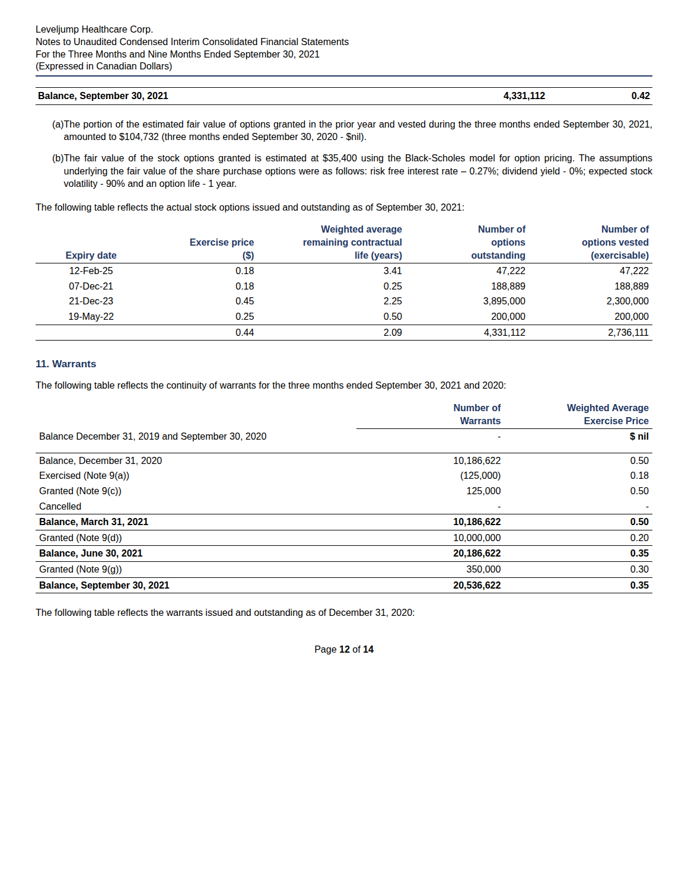Leveljump Healthcare Corp.
Notes to Unaudited Condensed Interim Consolidated Financial Statements
For the Three Months and Nine Months Ended September 30, 2021
(Expressed in Canadian Dollars)
| Balance, September 30, 2021 | 4,331,112 | 0.42 |
(a) The portion of the estimated fair value of options granted in the prior year and vested during the three months ended September 30, 2021, amounted to $104,732 (three months ended September 30, 2020 - $nil).
(b) The fair value of the stock options granted is estimated at $35,400 using the Black-Scholes model for option pricing. The assumptions underlying the fair value of the share purchase options were as follows: risk free interest rate – 0.27%; dividend yield - 0%; expected stock volatility - 90% and an option life - 1 year.
The following table reflects the actual stock options issued and outstanding as of September 30, 2021:
| Expiry date | Exercise price ($) | Weighted average remaining contractual life (years) | Number of options outstanding | Number of options vested (exercisable) |
| --- | --- | --- | --- | --- |
| 12-Feb-25 | 0.18 | 3.41 | 47,222 | 47,222 |
| 07-Dec-21 | 0.18 | 0.25 | 188,889 | 188,889 |
| 21-Dec-23 | 0.45 | 2.25 | 3,895,000 | 2,300,000 |
| 19-May-22 | 0.25 | 0.50 | 200,000 | 200,000 |
| | 0.44 | 2.09 | 4,331,112 | 2,736,111 |
11. Warrants
The following table reflects the continuity of warrants for the three months ended September 30, 2021 and 2020:
| | Number of Warrants | Weighted Average Exercise Price |
| --- | --- | --- |
| Balance December 31, 2019 and September 30, 2020 | - | $ nil |
| Balance, December 31, 2020 | 10,186,622 | 0.50 |
| Exercised (Note 9(a)) | (125,000) | 0.18 |
| Granted (Note 9(c)) | 125,000 | 0.50 |
| Cancelled | - | - |
| Balance, March 31, 2021 | 10,186,622 | 0.50 |
| Granted (Note 9(d)) | 10,000,000 | 0.20 |
| Balance, June 30, 2021 | 20,186,622 | 0.35 |
| Granted (Note 9(g)) | 350,000 | 0.30 |
| Balance, September 30, 2021 | 20,536,622 | 0.35 |
The following table reflects the warrants issued and outstanding as of December 31, 2020:
Page 12 of 14